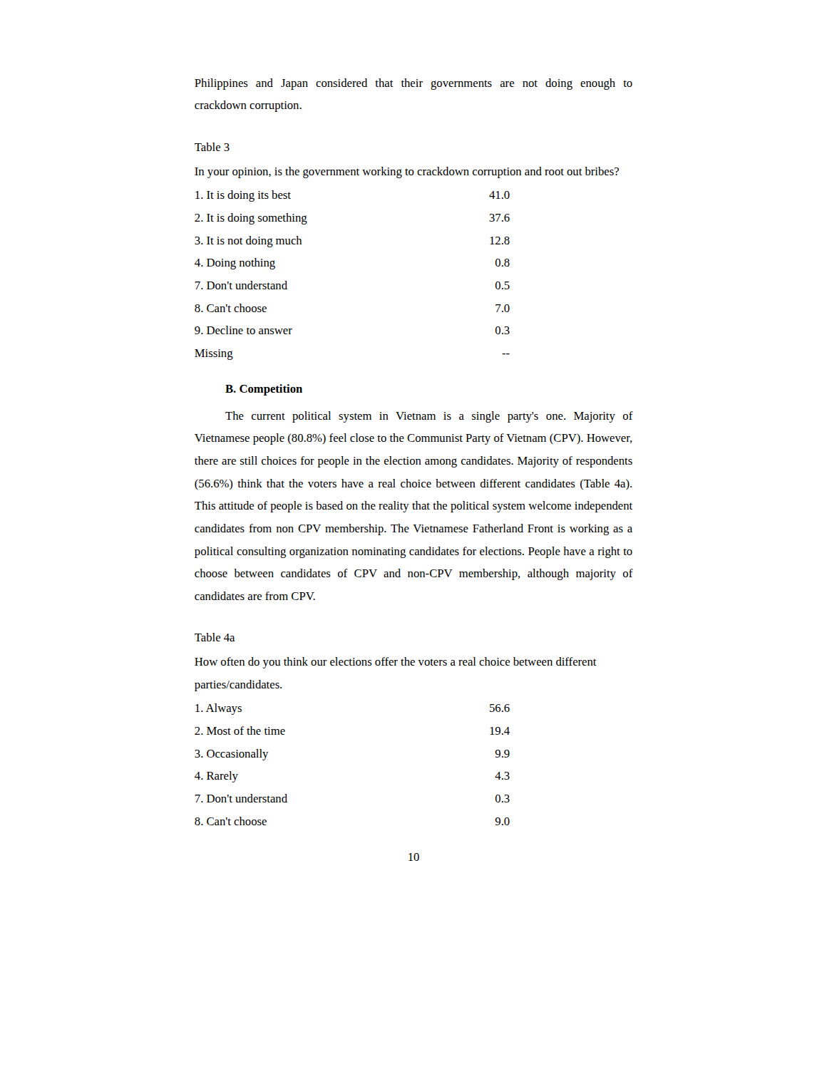Philippines and Japan considered that their governments are not doing enough to crackdown corruption.
Table 3
In your opinion, is the government working to crackdown corruption and root out bribes?
| 1. It is doing its best | 41.0 |
| 2. It is doing something | 37.6 |
| 3. It is not doing much | 12.8 |
| 4. Doing nothing | 0.8 |
| 7. Don't understand | 0.5 |
| 8. Can't choose | 7.0 |
| 9. Decline to answer | 0.3 |
| Missing | -- |
B. Competition
The current political system in Vietnam is a single party's one. Majority of Vietnamese people (80.8%) feel close to the Communist Party of Vietnam (CPV). However, there are still choices for people in the election among candidates. Majority of respondents (56.6%) think that the voters have a real choice between different candidates (Table 4a). This attitude of people is based on the reality that the political system welcome independent candidates from non CPV membership. The Vietnamese Fatherland Front is working as a political consulting organization nominating candidates for elections. People have a right to choose between candidates of CPV and non-CPV membership, although majority of candidates are from CPV.
Table 4a
How often do you think our elections offer the voters a real choice between different parties/candidates.
| 1. Always | 56.6 |
| 2. Most of the time | 19.4 |
| 3. Occasionally | 9.9 |
| 4. Rarely | 4.3 |
| 7. Don't understand | 0.3 |
| 8. Can't choose | 9.0 |
10